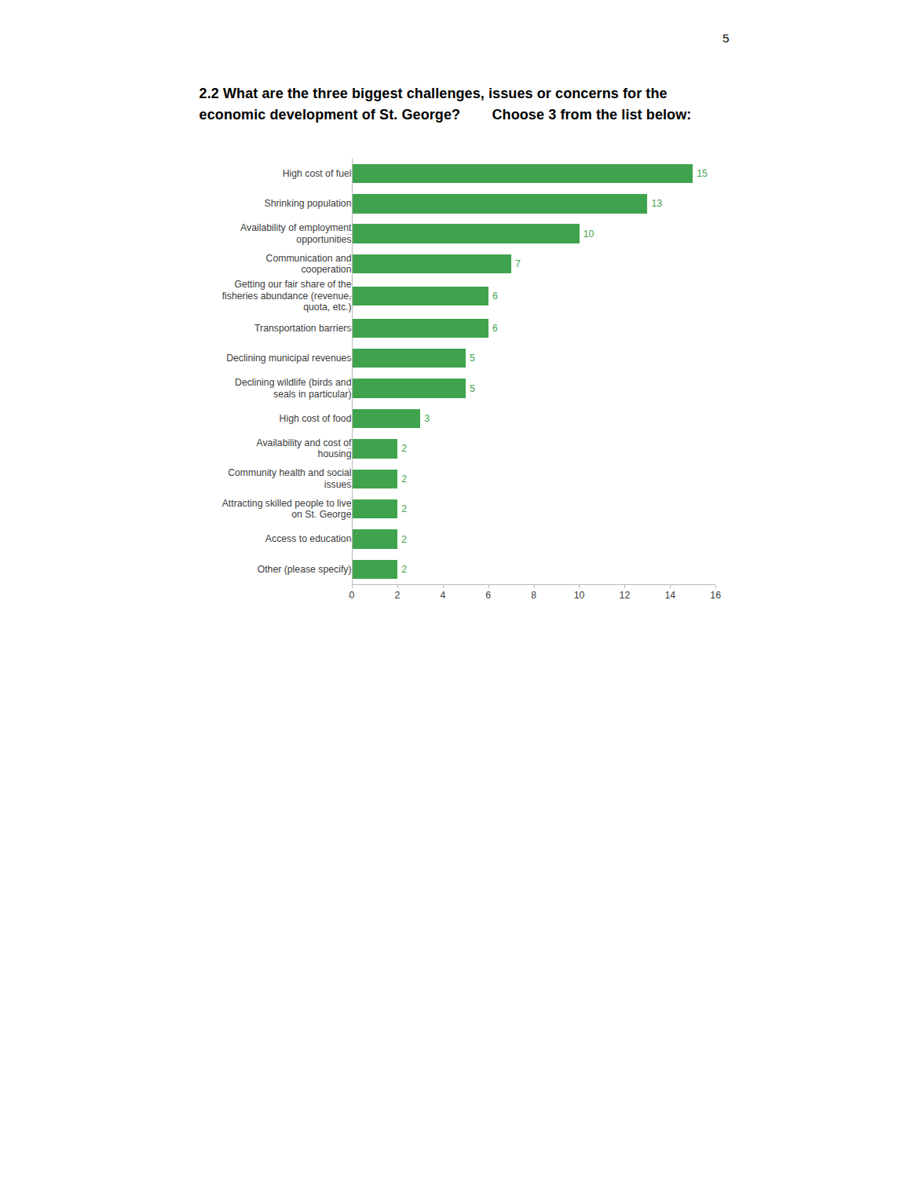5
2.2 What are the three biggest challenges, issues or concerns for the economic development of St. George? Choose 3 from the list below:
| High cost of fuel | 15 |
| Shrinking population | 13 |
| Availability of employment opportunities | 10 |
| Communication and cooperation | 7 |
| Getting our fair share of the fisheries abundance (revenue, quota, etc.) | 6 |
| Transportation barriers | 6 |
| Declining municipal revenues | 5 |
| Declining wildlife (birds and seals in particular) | 5 |
| High cost of food | 3 |
| Availability and cost of housing | 2 |
| Community health and social issues | 2 |
| Attracting skilled people to live on St. George | 2 |
| Access to education | 2 |
| Other (please specify) | 2 |
| | 0 2 4 6 8 10 12 14 16 |